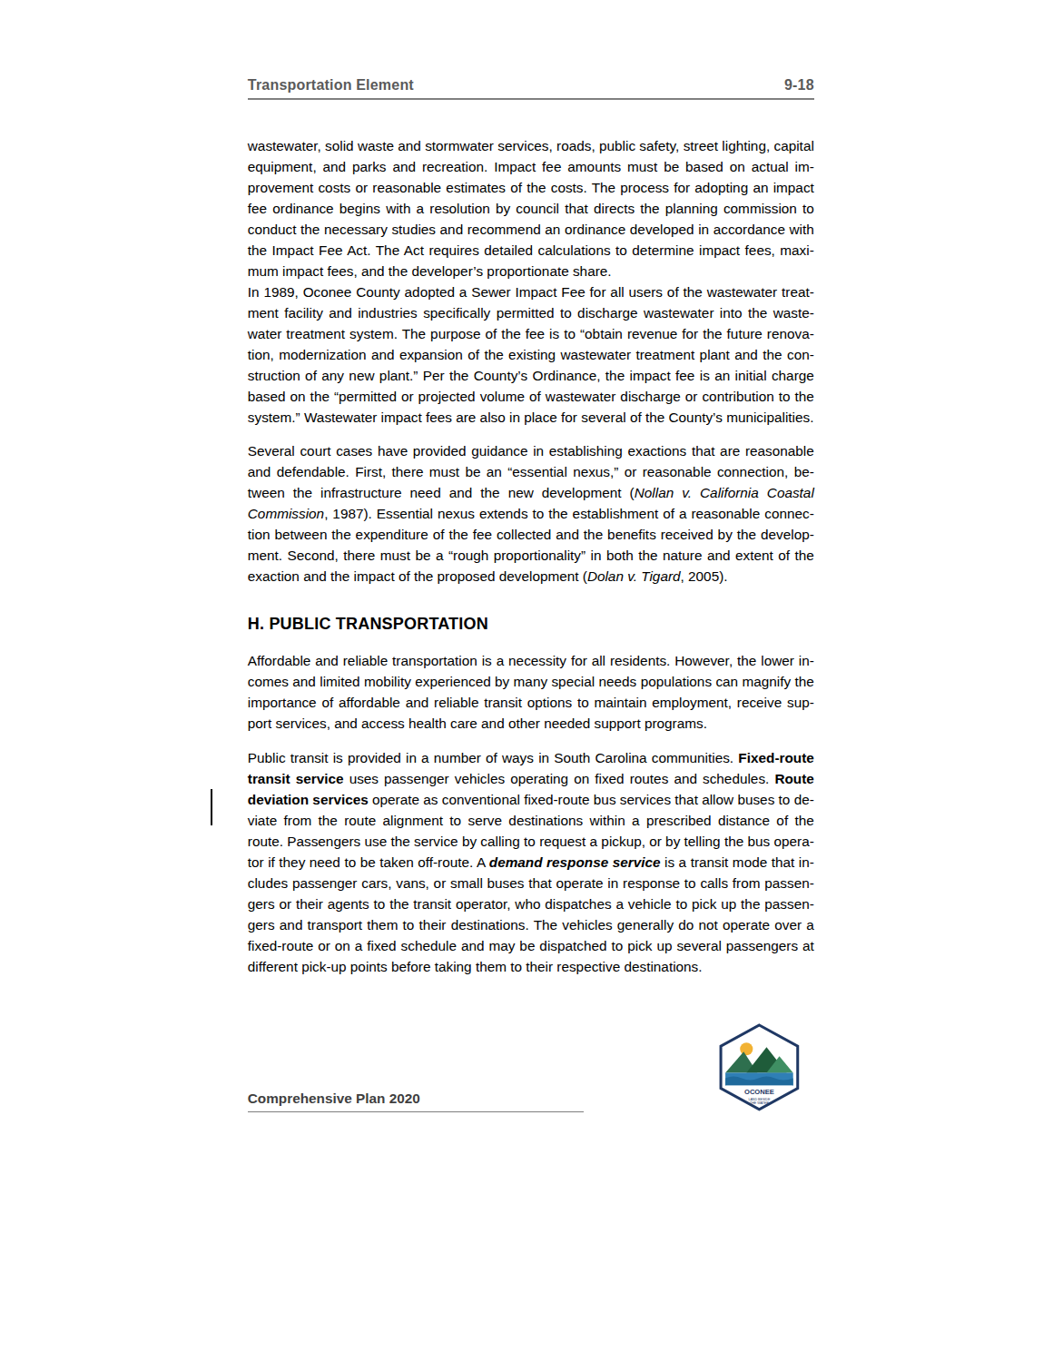Transportation Element 9-18
wastewater, solid waste and stormwater services, roads, public safety, street lighting, capital equipment, and parks and recreation. Impact fee amounts must be based on actual improvement costs or reasonable estimates of the costs. The process for adopting an impact fee ordinance begins with a resolution by council that directs the planning commission to conduct the necessary studies and recommend an ordinance developed in accordance with the Impact Fee Act. The Act requires detailed calculations to determine impact fees, maximum impact fees, and the developer’s proportionate share.
In 1989, Oconee County adopted a Sewer Impact Fee for all users of the wastewater treatment facility and industries specifically permitted to discharge wastewater into the wastewater treatment system. The purpose of the fee is to “obtain revenue for the future renovation, modernization and expansion of the existing wastewater treatment plant and the construction of any new plant.” Per the County’s Ordinance, the impact fee is an initial charge based on the “permitted or projected volume of wastewater discharge or contribution to the system.” Wastewater impact fees are also in place for several of the County’s municipalities.
Several court cases have provided guidance in establishing exactions that are reasonable and defendable. First, there must be an “essential nexus,” or reasonable connection, between the infrastructure need and the new development (Nollan v. California Coastal Commission, 1987). Essential nexus extends to the establishment of a reasonable connection between the expenditure of the fee collected and the benefits received by the development. Second, there must be a “rough proportionality” in both the nature and extent of the exaction and the impact of the proposed development (Dolan v. Tigard, 2005).
H. PUBLIC TRANSPORTATION
Affordable and reliable transportation is a necessity for all residents. However, the lower incomes and limited mobility experienced by many special needs populations can magnify the importance of affordable and reliable transit options to maintain employment, receive support services, and access health care and other needed support programs.
Public transit is provided in a number of ways in South Carolina communities. Fixed-route transit service uses passenger vehicles operating on fixed routes and schedules. Route deviation services operate as conventional fixed-route bus services that allow buses to deviate from the route alignment to serve destinations within a prescribed distance of the route. Passengers use the service by calling to request a pickup, or by telling the bus operator if they need to be taken off-route. A demand response service is a transit mode that includes passenger cars, vans, or small buses that operate in response to calls from passengers or their agents to the transit operator, who dispatches a vehicle to pick up the passengers and transport them to their destinations. The vehicles generally do not operate over a fixed-route or on a fixed schedule and may be dispatched to pick up several passengers at different pick-up points before taking them to their respective destinations.
Comprehensive Plan 2020
Oconee County seal OCONEE LAND BESIDE THE WATER